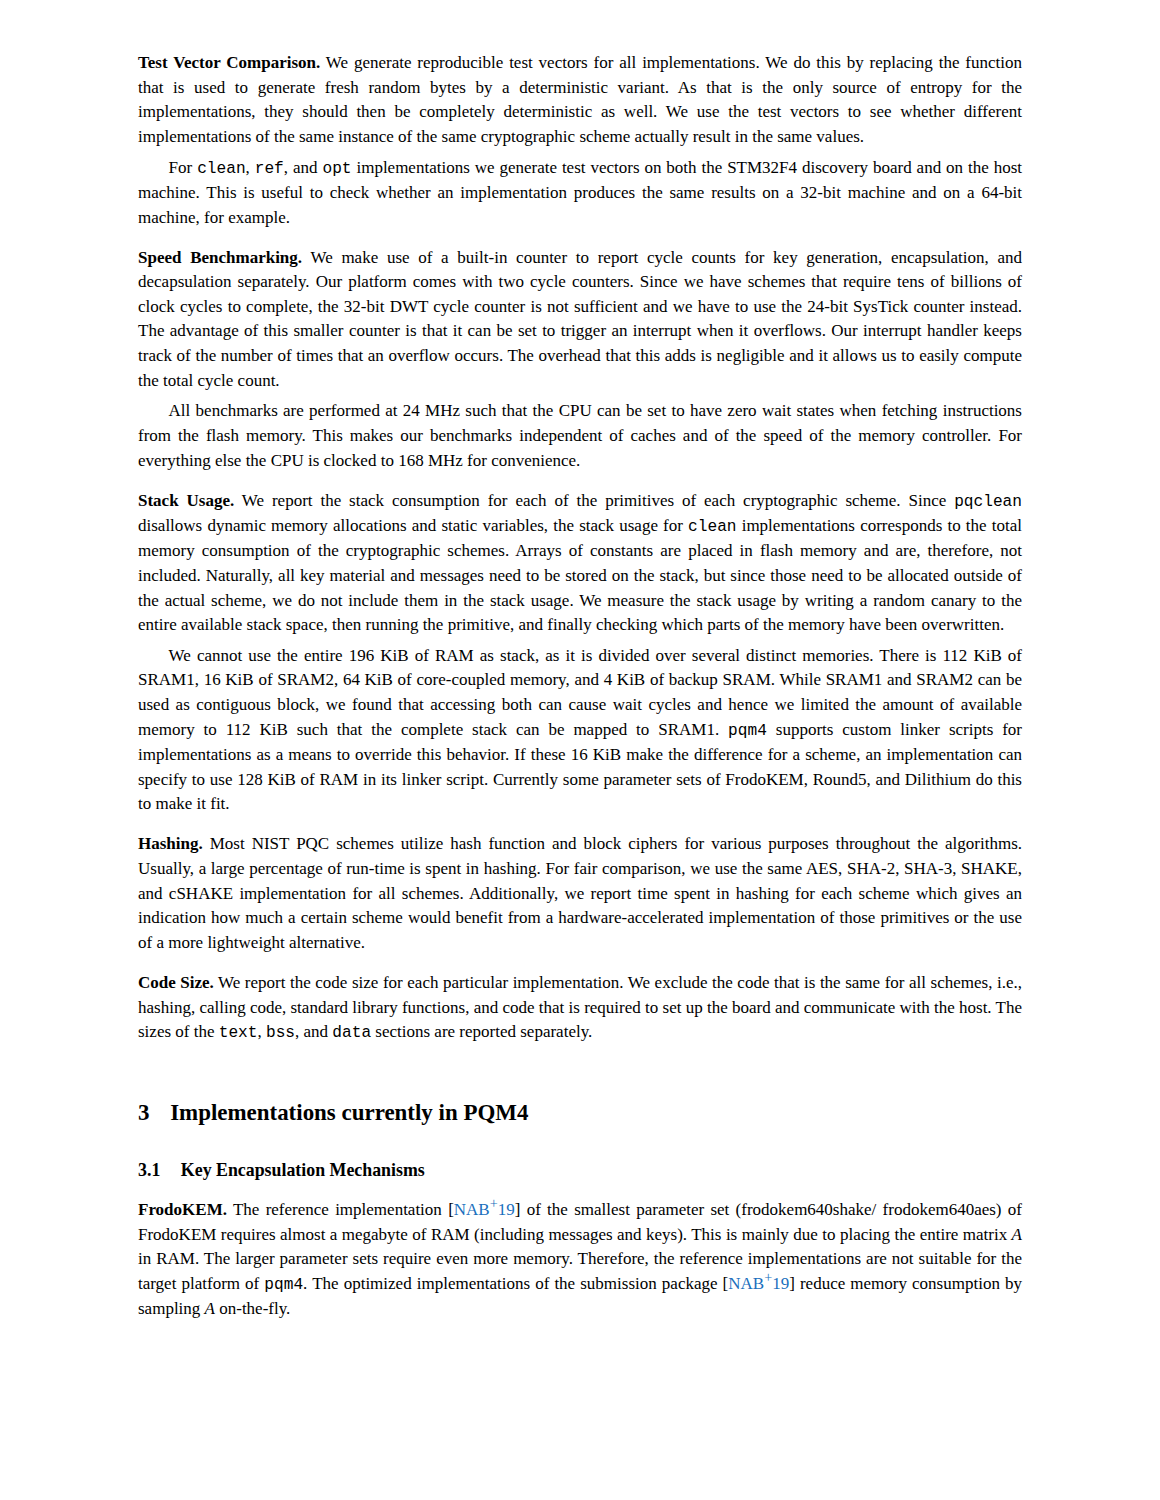Test Vector Comparison. We generate reproducible test vectors for all implementations. We do this by replacing the function that is used to generate fresh random bytes by a deterministic variant. As that is the only source of entropy for the implementations, they should then be completely deterministic as well. We use the test vectors to see whether different implementations of the same instance of the same cryptographic scheme actually result in the same values.
For clean, ref, and opt implementations we generate test vectors on both the STM32F4 discovery board and on the host machine. This is useful to check whether an implementation produces the same results on a 32-bit machine and on a 64-bit machine, for example.
Speed Benchmarking. We make use of a built-in counter to report cycle counts for key generation, encapsulation, and decapsulation separately. Our platform comes with two cycle counters. Since we have schemes that require tens of billions of clock cycles to complete, the 32-bit DWT cycle counter is not sufficient and we have to use the 24-bit SysTick counter instead. The advantage of this smaller counter is that it can be set to trigger an interrupt when it overflows. Our interrupt handler keeps track of the number of times that an overflow occurs. The overhead that this adds is negligible and it allows us to easily compute the total cycle count.
All benchmarks are performed at 24 MHz such that the CPU can be set to have zero wait states when fetching instructions from the flash memory. This makes our benchmarks independent of caches and of the speed of the memory controller. For everything else the CPU is clocked to 168 MHz for convenience.
Stack Usage. We report the stack consumption for each of the primitives of each cryptographic scheme. Since pqclean disallows dynamic memory allocations and static variables, the stack usage for clean implementations corresponds to the total memory consumption of the cryptographic schemes. Arrays of constants are placed in flash memory and are, therefore, not included. Naturally, all key material and messages need to be stored on the stack, but since those need to be allocated outside of the actual scheme, we do not include them in the stack usage. We measure the stack usage by writing a random canary to the entire available stack space, then running the primitive, and finally checking which parts of the memory have been overwritten.
We cannot use the entire 196 KiB of RAM as stack, as it is divided over several distinct memories. There is 112 KiB of SRAM1, 16 KiB of SRAM2, 64 KiB of core-coupled memory, and 4 KiB of backup SRAM. While SRAM1 and SRAM2 can be used as contiguous block, we found that accessing both can cause wait cycles and hence we limited the amount of available memory to 112 KiB such that the complete stack can be mapped to SRAM1. pqm4 supports custom linker scripts for implementations as a means to override this behavior. If these 16 KiB make the difference for a scheme, an implementation can specify to use 128 KiB of RAM in its linker script. Currently some parameter sets of FrodoKEM, Round5, and Dilithium do this to make it fit.
Hashing. Most NIST PQC schemes utilize hash function and block ciphers for various purposes throughout the algorithms. Usually, a large percentage of run-time is spent in hashing. For fair comparison, we use the same AES, SHA-2, SHA-3, SHAKE, and cSHAKE implementation for all schemes. Additionally, we report time spent in hashing for each scheme which gives an indication how much a certain scheme would benefit from a hardware-accelerated implementation of those primitives or the use of a more lightweight alternative.
Code Size. We report the code size for each particular implementation. We exclude the code that is the same for all schemes, i.e., hashing, calling code, standard library functions, and code that is required to set up the board and communicate with the host. The sizes of the text, bss, and data sections are reported separately.
3 Implementations currently in PQM4
3.1 Key Encapsulation Mechanisms
FrodoKEM. The reference implementation [NAB+19] of the smallest parameter set (frodokem640shake/ frodokem640aes) of FrodoKEM requires almost a megabyte of RAM (including messages and keys). This is mainly due to placing the entire matrix A in RAM. The larger parameter sets require even more memory. Therefore, the reference implementations are not suitable for the target platform of pqm4. The optimized implementations of the submission package [NAB+19] reduce memory consumption by sampling A on-the-fly.